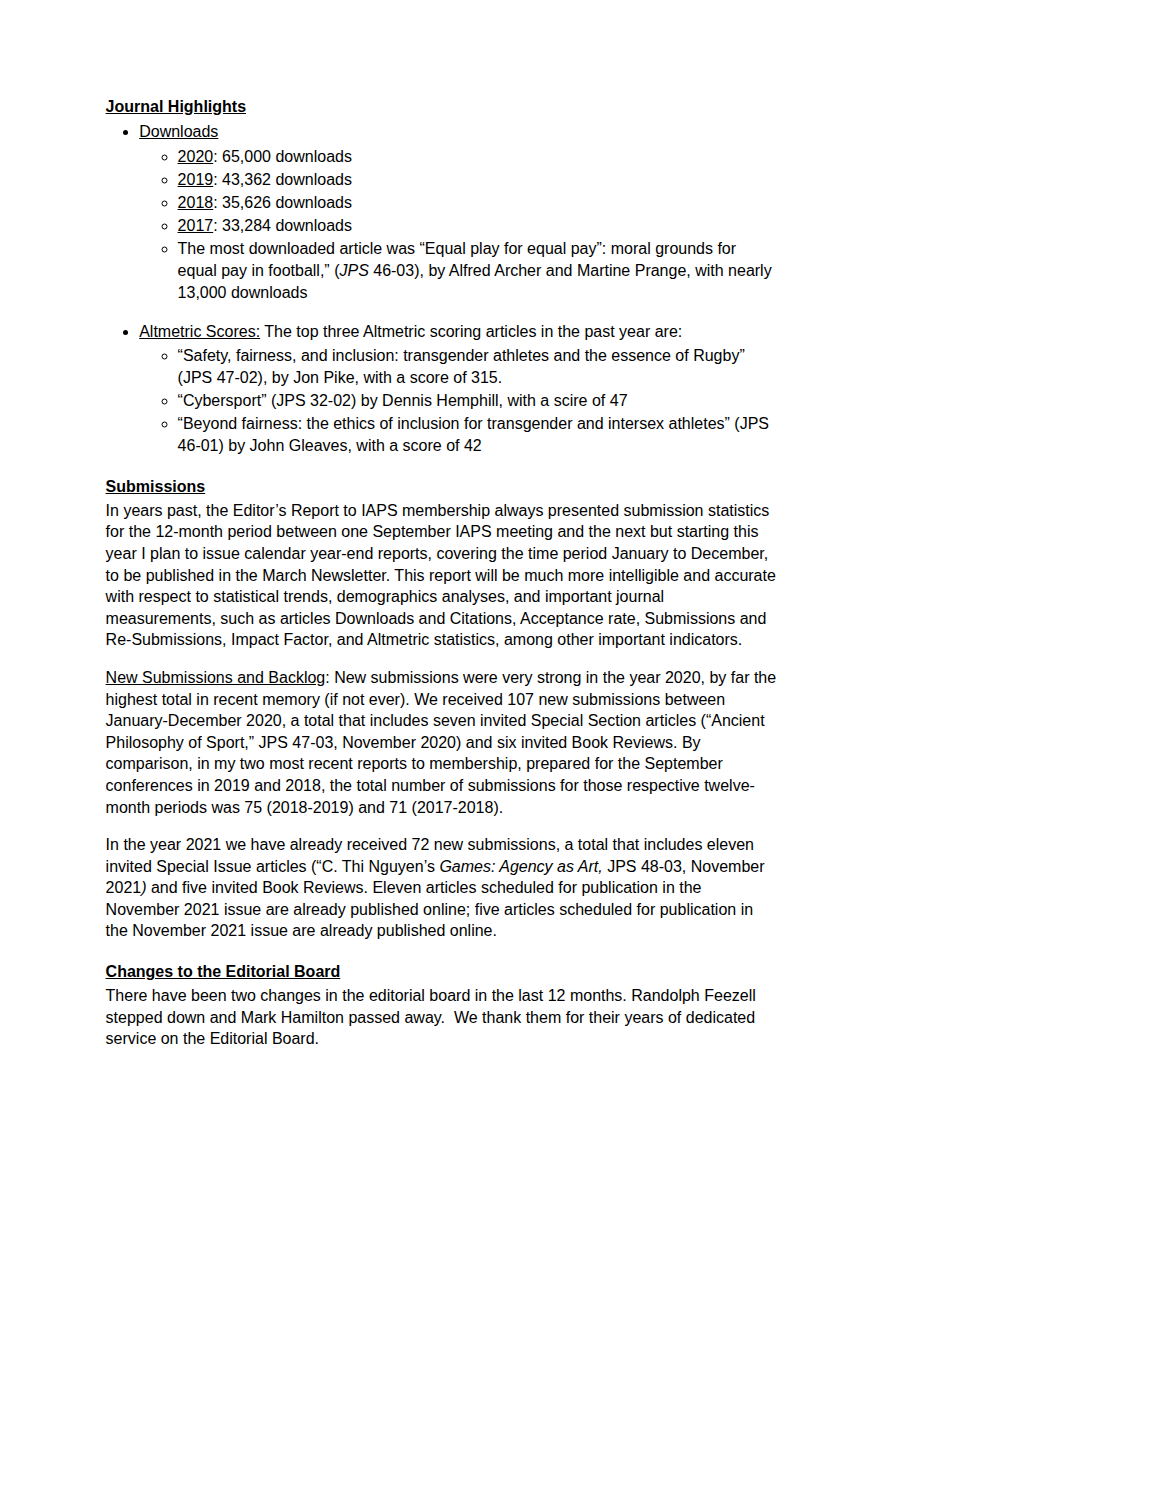Journal Highlights
Downloads
2020: 65,000 downloads
2019: 43,362 downloads
2018: 35,626 downloads
2017: 33,284 downloads
The most downloaded article was “Equal play for equal pay”: moral grounds for equal pay in football,” (JPS 46-03), by Alfred Archer and Martine Prange, with nearly 13,000 downloads
Altmetric Scores: The top three Altmetric scoring articles in the past year are:
“Safety, fairness, and inclusion: transgender athletes and the essence of Rugby” (JPS 47-02), by Jon Pike, with a score of 315.
“Cybersport” (JPS 32-02) by Dennis Hemphill, with a scire of 47
“Beyond fairness: the ethics of inclusion for transgender and intersex athletes” (JPS 46-01) by John Gleaves, with a score of 42
Submissions
In years past, the Editor’s Report to IAPS membership always presented submission statistics for the 12-month period between one September IAPS meeting and the next but starting this year I plan to issue calendar year-end reports, covering the time period January to December, to be published in the March Newsletter. This report will be much more intelligible and accurate with respect to statistical trends, demographics analyses, and important journal measurements, such as articles Downloads and Citations, Acceptance rate, Submissions and Re-Submissions, Impact Factor, and Altmetric statistics, among other important indicators.
New Submissions and Backlog: New submissions were very strong in the year 2020, by far the highest total in recent memory (if not ever). We received 107 new submissions between January-December 2020, a total that includes seven invited Special Section articles (“Ancient Philosophy of Sport,” JPS 47-03, November 2020) and six invited Book Reviews. By comparison, in my two most recent reports to membership, prepared for the September conferences in 2019 and 2018, the total number of submissions for those respective twelve-month periods was 75 (2018-2019) and 71 (2017-2018).
In the year 2021 we have already received 72 new submissions, a total that includes eleven invited Special Issue articles (“C. Thi Nguyen’s Games: Agency as Art, JPS 48-03, November 2021) and five invited Book Reviews. Eleven articles scheduled for publication in the November 2021 issue are already published online; five articles scheduled for publication in the November 2021 issue are already published online.
Changes to the Editorial Board
There have been two changes in the editorial board in the last 12 months. Randolph Feezell stepped down and Mark Hamilton passed away. We thank them for their years of dedicated service on the Editorial Board.